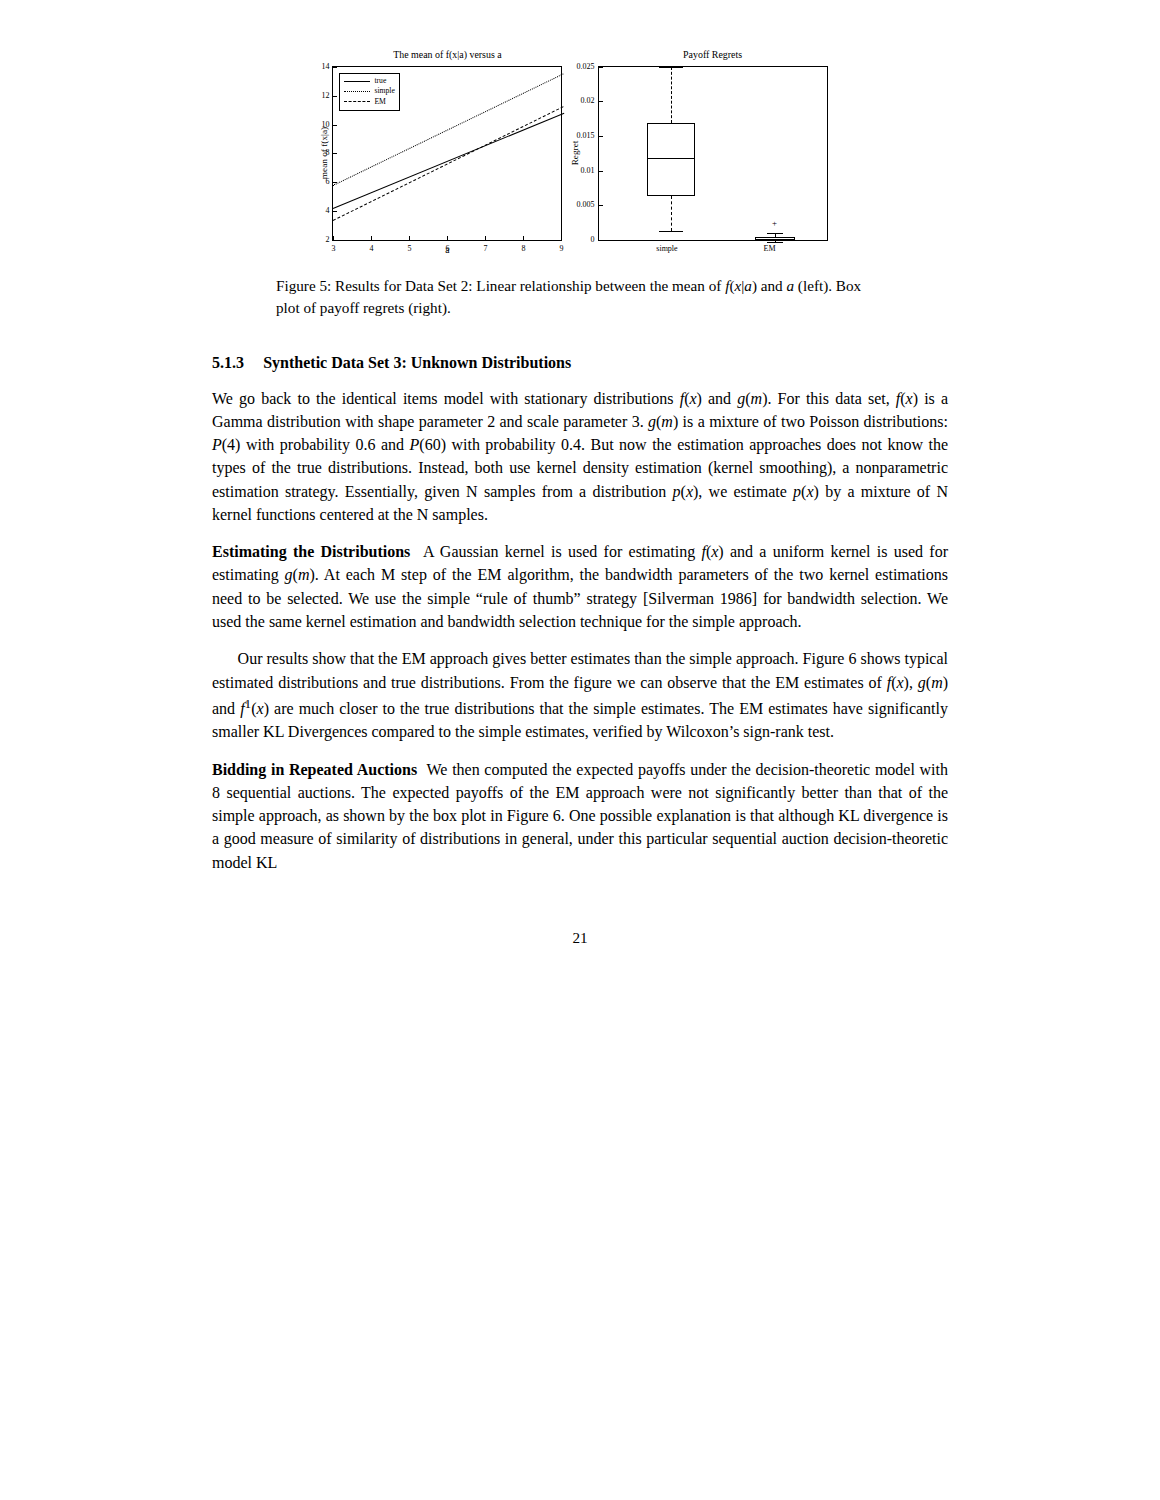The mean of f(x|a) versus a
mean of f(x|a) 2 4 6 8 10 12 14 3 4 5 6 7 8 9
true
simple
EM
a
Payoff Regrets
Regret 0 0.005 0.01 0.015 0.02 0.025 simple EM
+
Figure 5: Results for Data Set 2: Linear relationship between the mean of f(x|a) and a (left). Box plot of payoff regrets (right).
5.1.3 Synthetic Data Set 3: Unknown Distributions
We go back to the identical items model with stationary distributions f(x) and g(m). For this data set, f(x) is a Gamma distribution with shape parameter 2 and scale parameter 3. g(m) is a mixture of two Poisson distributions: P(4) with probability 0.6 and P(60) with probability 0.4. But now the estimation approaches does not know the types of the true distributions. Instead, both use kernel density estimation (kernel smoothing), a nonparametric estimation strategy. Essentially, given N samples from a distribution p(x), we estimate p(x) by a mixture of N kernel functions centered at the N samples.
Estimating the Distributions A Gaussian kernel is used for estimating f(x) and a uniform kernel is used for estimating g(m). At each M step of the EM algorithm, the bandwidth parameters of the two kernel estimations need to be selected. We use the simple “rule of thumb” strategy [Silverman 1986] for bandwidth selection. We used the same kernel estimation and bandwidth selection technique for the simple approach.
Our results show that the EM approach gives better estimates than the simple approach. Figure 6 shows typical estimated distributions and true distributions. From the figure we can observe that the EM estimates of f(x), g(m) and f1(x) are much closer to the true distributions that the simple estimates. The EM estimates have significantly smaller KL Divergences compared to the simple estimates, verified by Wilcoxon’s sign-rank test.
Bidding in Repeated Auctions We then computed the expected payoffs under the decision-theoretic model with 8 sequential auctions. The expected payoffs of the EM approach were not significantly better than that of the simple approach, as shown by the box plot in Figure 6. One possible explanation is that although KL divergence is a good measure of similarity of distributions in general, under this particular sequential auction decision-theoretic model KL
21